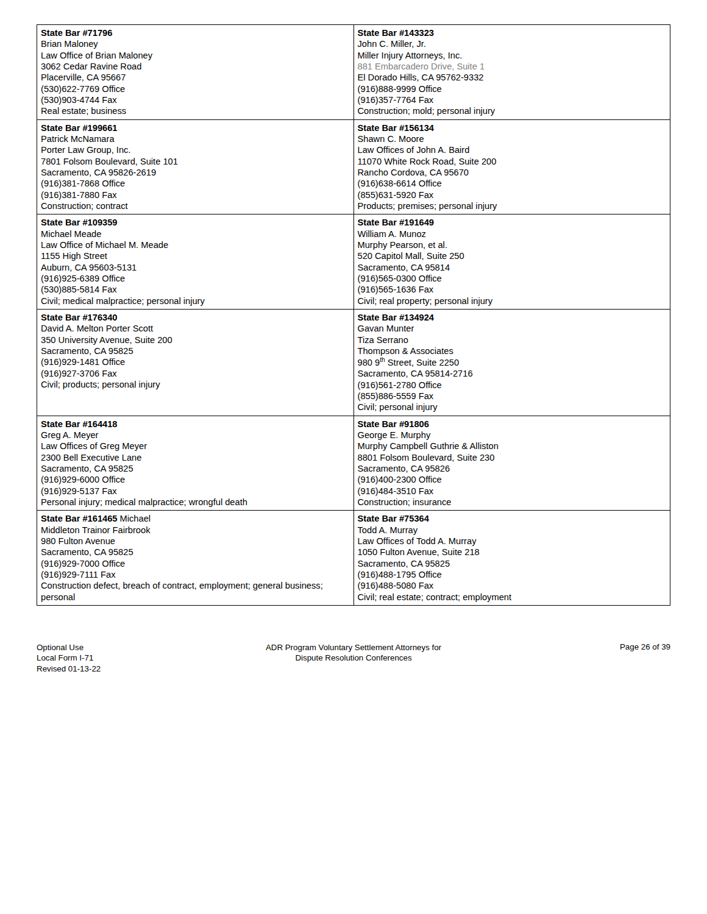| State Bar #71796 Brian Maloney Law Office of Brian Maloney 3062 Cedar Ravine Road Placerville, CA 95667 (530)622-7769 Office (530)903-4744 Fax Real estate; business | State Bar #143323 John C. Miller, Jr. Miller Injury Attorneys, Inc. 881 Embarcadero Drive, Suite 1 El Dorado Hills, CA 95762-9332 (916)888-9999 Office (916)357-7764 Fax Construction; mold; personal injury |
| State Bar #199661 Patrick McNamara Porter Law Group, Inc. 7801 Folsom Boulevard, Suite 101 Sacramento, CA 95826-2619 (916)381-7868 Office (916)381-7880 Fax Construction; contract | State Bar #156134 Shawn C. Moore Law Offices of John A. Baird 11070 White Rock Road, Suite 200 Rancho Cordova, CA 95670 (916)638-6614 Office (855)631-5920 Fax Products; premises; personal injury |
| State Bar #109359 Michael Meade Law Office of Michael M. Meade 1155 High Street Auburn, CA 95603-5131 (916)925-6389 Office (530)885-5814 Fax Civil; medical malpractice; personal injury | State Bar #191649 William A. Munoz Murphy Pearson, et al. 520 Capitol Mall, Suite 250 Sacramento, CA 95814 (916)565-0300 Office (916)565-1636 Fax Civil; real property; personal injury |
| State Bar #176340 David A. Melton Porter Scott 350 University Avenue, Suite 200 Sacramento, CA 95825 (916)929-1481 Office (916)927-3706 Fax Civil; products; personal injury | State Bar #134924 Gavan Munter Tiza Serrano Thompson & Associates 980 9 th Street, Suite 2250 Sacramento, CA 95814-2716 (916)561-2780 Office (855)886-5559 Fax Civil; personal injury |
| State Bar #164418 Greg A. Meyer Law Offices of Greg Meyer 2300 Bell Executive Lane Sacramento, CA 95825 (916)929-6000 Office (916)929-5137 Fax Personal injury; medical malpractice; wrongful death | State Bar #91806 George E. Murphy Murphy Campbell Guthrie & Alliston 8801 Folsom Boulevard, Suite 230 Sacramento, CA 95826 (916)400-2300 Office (916)484-3510 Fax Construction; insurance |
| State Bar #161465 Michael Middleton Trainor Fairbrook 980 Fulton Avenue Sacramento, CA 95825 (916)929-7000 Office (916)929-7111 Fax Construction defect, breach of contract, employment; general business; personal | State Bar #75364 Todd A. Murray Law Offices of Todd A. Murray 1050 Fulton Avenue, Suite 218 Sacramento, CA 95825 (916)488-1795 Office (916)488-5080 Fax Civil; real estate; contract; employment |
| Optional Use Local Form I-71 Revised 01-13-22 | ADR Program Voluntary Settlement Attorneys for Dispute Resolution Conferences | Page 26 of 39 |